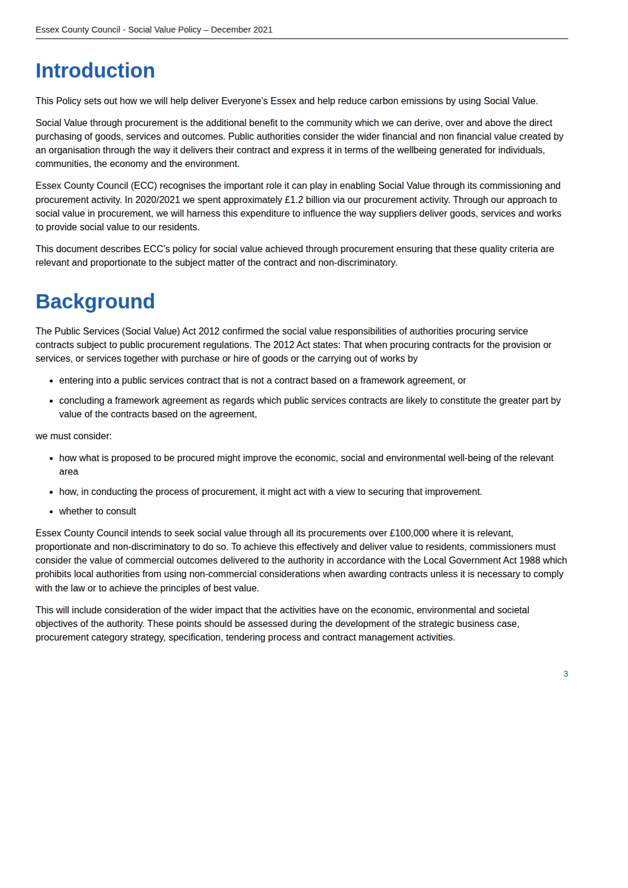Essex County Council - Social Value Policy – December 2021
Introduction
This Policy sets out how we will help deliver Everyone's Essex and help reduce carbon emissions by using Social Value.
Social Value through procurement is the additional benefit to the community which we can derive, over and above the direct purchasing of goods, services and outcomes. Public authorities consider the wider financial and non financial value created by an organisation through the way it delivers their contract and express it in terms of the wellbeing generated for individuals, communities, the economy and the environment.
Essex County Council (ECC) recognises the important role it can play in enabling Social Value through its commissioning and procurement activity. In 2020/2021 we spent approximately £1.2 billion via our procurement activity. Through our approach to social value in procurement, we will harness this expenditure to influence the way suppliers deliver goods, services and works to provide social value to our residents.
This document describes ECC's policy for social value achieved through procurement ensuring that these quality criteria are relevant and proportionate to the subject matter of the contract and non-discriminatory.
Background
The Public Services (Social Value) Act 2012 confirmed the social value responsibilities of authorities procuring service contracts subject to public procurement regulations. The 2012 Act states: That when procuring contracts for the provision or services, or services together with purchase or hire of goods or the carrying out of works by
entering into a public services contract that is not a contract based on a framework agreement, or
concluding a framework agreement as regards which public services contracts are likely to constitute the greater part by value of the contracts based on the agreement,
we must consider:
how what is proposed to be procured might improve the economic, social and environmental well-being of the relevant area
how, in conducting the process of procurement, it might act with a view to securing that improvement.
whether to consult
Essex County Council intends to seek social value through all its procurements over £100,000 where it is relevant, proportionate and non-discriminatory to do so. To achieve this effectively and deliver value to residents, commissioners must consider the value of commercial outcomes delivered to the authority in accordance with the Local Government Act 1988 which prohibits local authorities from using non-commercial considerations when awarding contracts unless it is necessary to comply with the law or to achieve the principles of best value.
This will include consideration of the wider impact that the activities have on the economic, environmental and societal objectives of the authority. These points should be assessed during the development of the strategic business case, procurement category strategy, specification, tendering process and contract management activities.
3